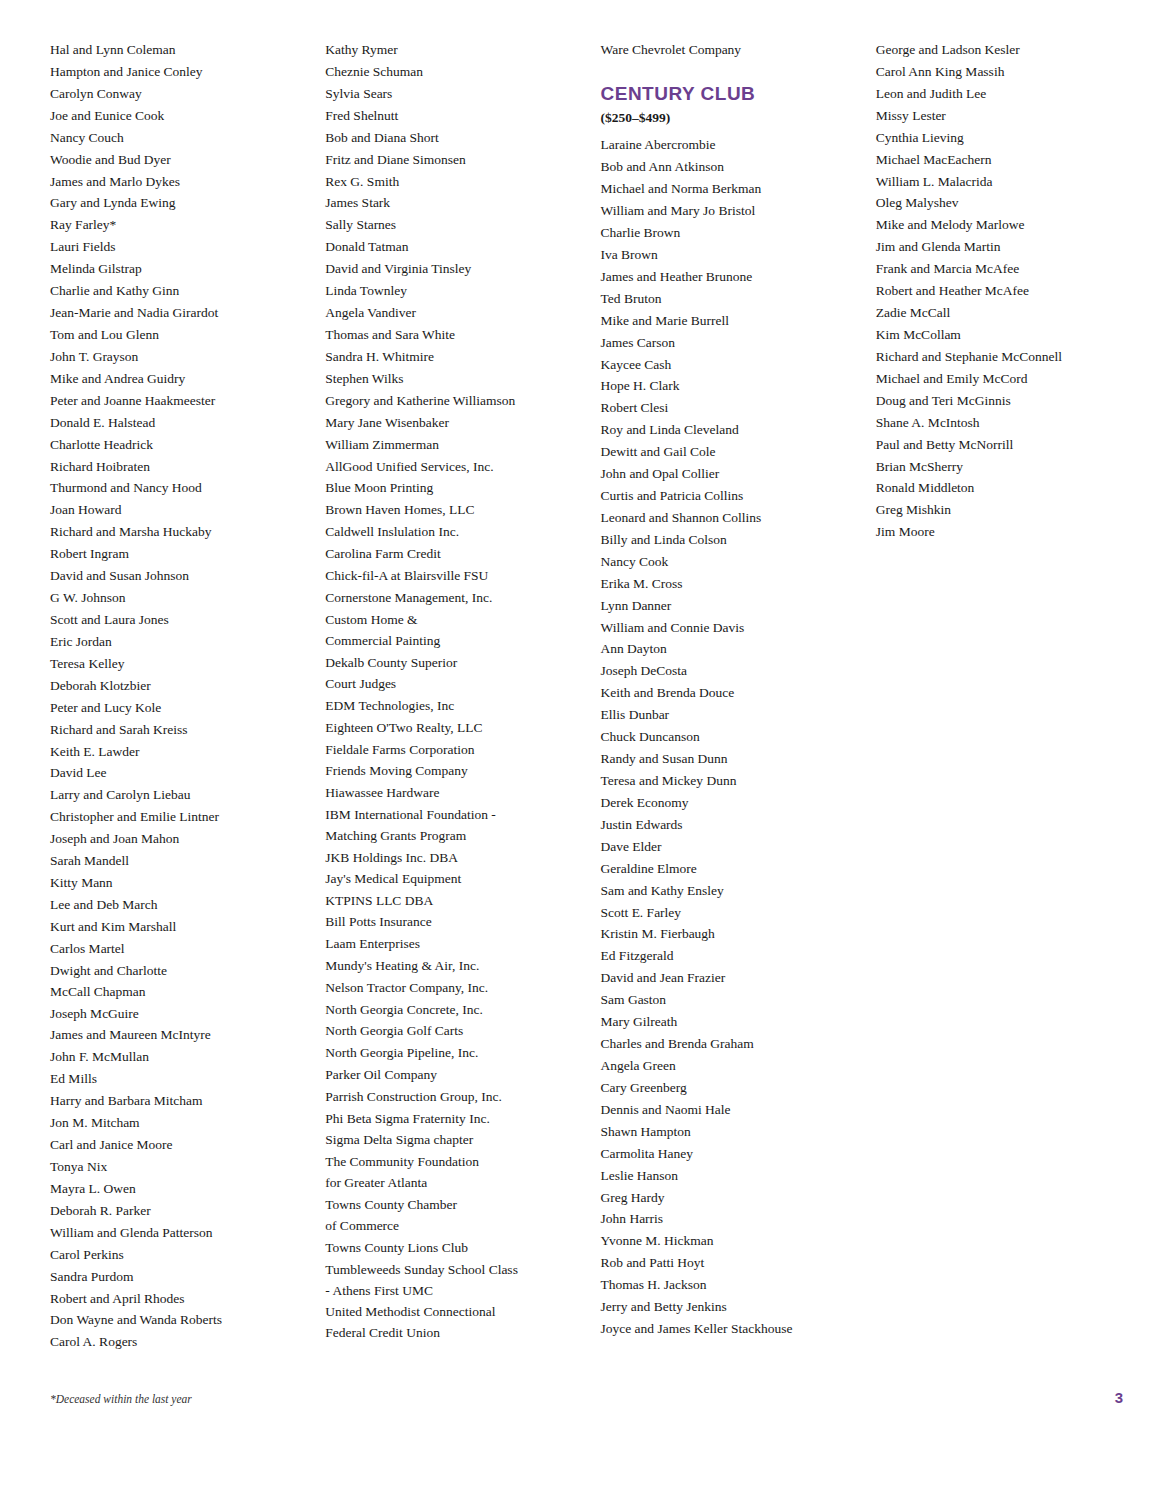Hal and Lynn Coleman
Hampton and Janice Conley
Carolyn Conway
Joe and Eunice Cook
Nancy Couch
Woodie and Bud Dyer
James and Marlo Dykes
Gary and Lynda Ewing
Ray Farley*
Lauri Fields
Melinda Gilstrap
Charlie and Kathy Ginn
Jean-Marie and Nadia Girardot
Tom and Lou Glenn
John T. Grayson
Mike and Andrea Guidry
Peter and Joanne Haakmeester
Donald E. Halstead
Charlotte Headrick
Richard Hoibraten
Thurmond and Nancy Hood
Joan Howard
Richard and Marsha Huckaby
Robert Ingram
David and Susan Johnson
G W. Johnson
Scott and Laura Jones
Eric Jordan
Teresa Kelley
Deborah Klotzbier
Peter and Lucy Kole
Richard and Sarah Kreiss
Keith E. Lawder
David Lee
Larry and Carolyn Liebau
Christopher and Emilie Lintner
Joseph and Joan Mahon
Sarah Mandell
Kitty Mann
Lee and Deb March
Kurt and Kim Marshall
Carlos Martel
Dwight and Charlotte
McCall Chapman
Joseph McGuire
James and Maureen McIntyre
John F. McMullan
Ed Mills
Harry and Barbara Mitcham
Jon M. Mitcham
Carl and Janice Moore
Tonya Nix
Mayra L. Owen
Deborah R. Parker
William and Glenda Patterson
Carol Perkins
Sandra Purdom
Robert and April Rhodes
Don Wayne and Wanda Roberts
Carol A. Rogers
Kathy Rymer
Cheznie Schuman
Sylvia Sears
Fred Shelnutt
Bob and Diana Short
Fritz and Diane Simonsen
Rex G. Smith
James Stark
Sally Starnes
Donald Tatman
David and Virginia Tinsley
Linda Townley
Angela Vandiver
Thomas and Sara White
Sandra H. Whitmire
Stephen Wilks
Gregory and Katherine Williamson
Mary Jane Wisenbaker
William Zimmerman
AllGood Unified Services, Inc.
Blue Moon Printing
Brown Haven Homes, LLC
Caldwell Inslulation Inc.
Carolina Farm Credit
Chick-fil-A at Blairsville FSU
Cornerstone Management, Inc.
Custom Home &
Commercial Painting
Dekalb County Superior
Court Judges
EDM Technologies, Inc
Eighteen O'Two Realty, LLC
Fieldale Farms Corporation
Friends Moving Company
Hiawassee Hardware
IBM International Foundation -
Matching Grants Program
JKB Holdings Inc. DBA
Jay's Medical Equipment
KTPINS LLC DBA
Bill Potts Insurance
Laam Enterprises
Mundy's Heating & Air, Inc.
Nelson Tractor Company, Inc.
North Georgia Concrete, Inc.
North Georgia Golf Carts
North Georgia Pipeline, Inc.
Parker Oil Company
Parrish Construction Group, Inc.
Phi Beta Sigma Fraternity Inc.
Sigma Delta Sigma chapter
The Community Foundation
for Greater Atlanta
Towns County Chamber
of Commerce
Towns County Lions Club
Tumbleweeds Sunday School Class
- Athens First UMC
United Methodist Connectional
Federal Credit Union
Ware Chevrolet Company
Century Club
($250–$499)
Laraine Abercrombie
Bob and Ann Atkinson
Michael and Norma Berkman
William and Mary Jo Bristol
Charlie Brown
Iva Brown
James and Heather Brunone
Ted Bruton
Mike and Marie Burrell
James Carson
Kaycee Cash
Hope H. Clark
Robert Clesi
Roy and Linda Cleveland
Dewitt and Gail Cole
John and Opal Collier
Curtis and Patricia Collins
Leonard and Shannon Collins
Billy and Linda Colson
Nancy Cook
Erika M. Cross
Lynn Danner
William and Connie Davis
Ann Dayton
Joseph DeCosta
Keith and Brenda Douce
Ellis Dunbar
Chuck Duncanson
Randy and Susan Dunn
Teresa and Mickey Dunn
Derek Economy
Justin Edwards
Dave Elder
Geraldine Elmore
Sam and Kathy Ensley
Scott E. Farley
Kristin M. Fierbaugh
Ed Fitzgerald
David and Jean Frazier
Sam Gaston
Mary Gilreath
Charles and Brenda Graham
Angela Green
Cary Greenberg
Dennis and Naomi Hale
Shawn Hampton
Carmolita Haney
Leslie Hanson
Greg Hardy
John Harris
Yvonne M. Hickman
Rob and Patti Hoyt
Thomas H. Jackson
Jerry and Betty Jenkins
Joyce and James Keller Stackhouse
George and Ladson Kesler
Carol Ann King Massih
Leon and Judith Lee
Missy Lester
Cynthia Lieving
Michael MacEachern
William L. Malacrida
Oleg Malyshev
Mike and Melody Marlowe
Jim and Glenda Martin
Frank and Marcia McAfee
Robert and Heather McAfee
Zadie McCall
Kim McCollam
Richard and Stephanie McConnell
Michael and Emily McCord
Doug and Teri McGinnis
Shane A. McIntosh
Paul and Betty McNorrill
Brian McSherry
Ronald Middleton
Greg Mishkin
Jim Moore
*Deceased within the last year 3